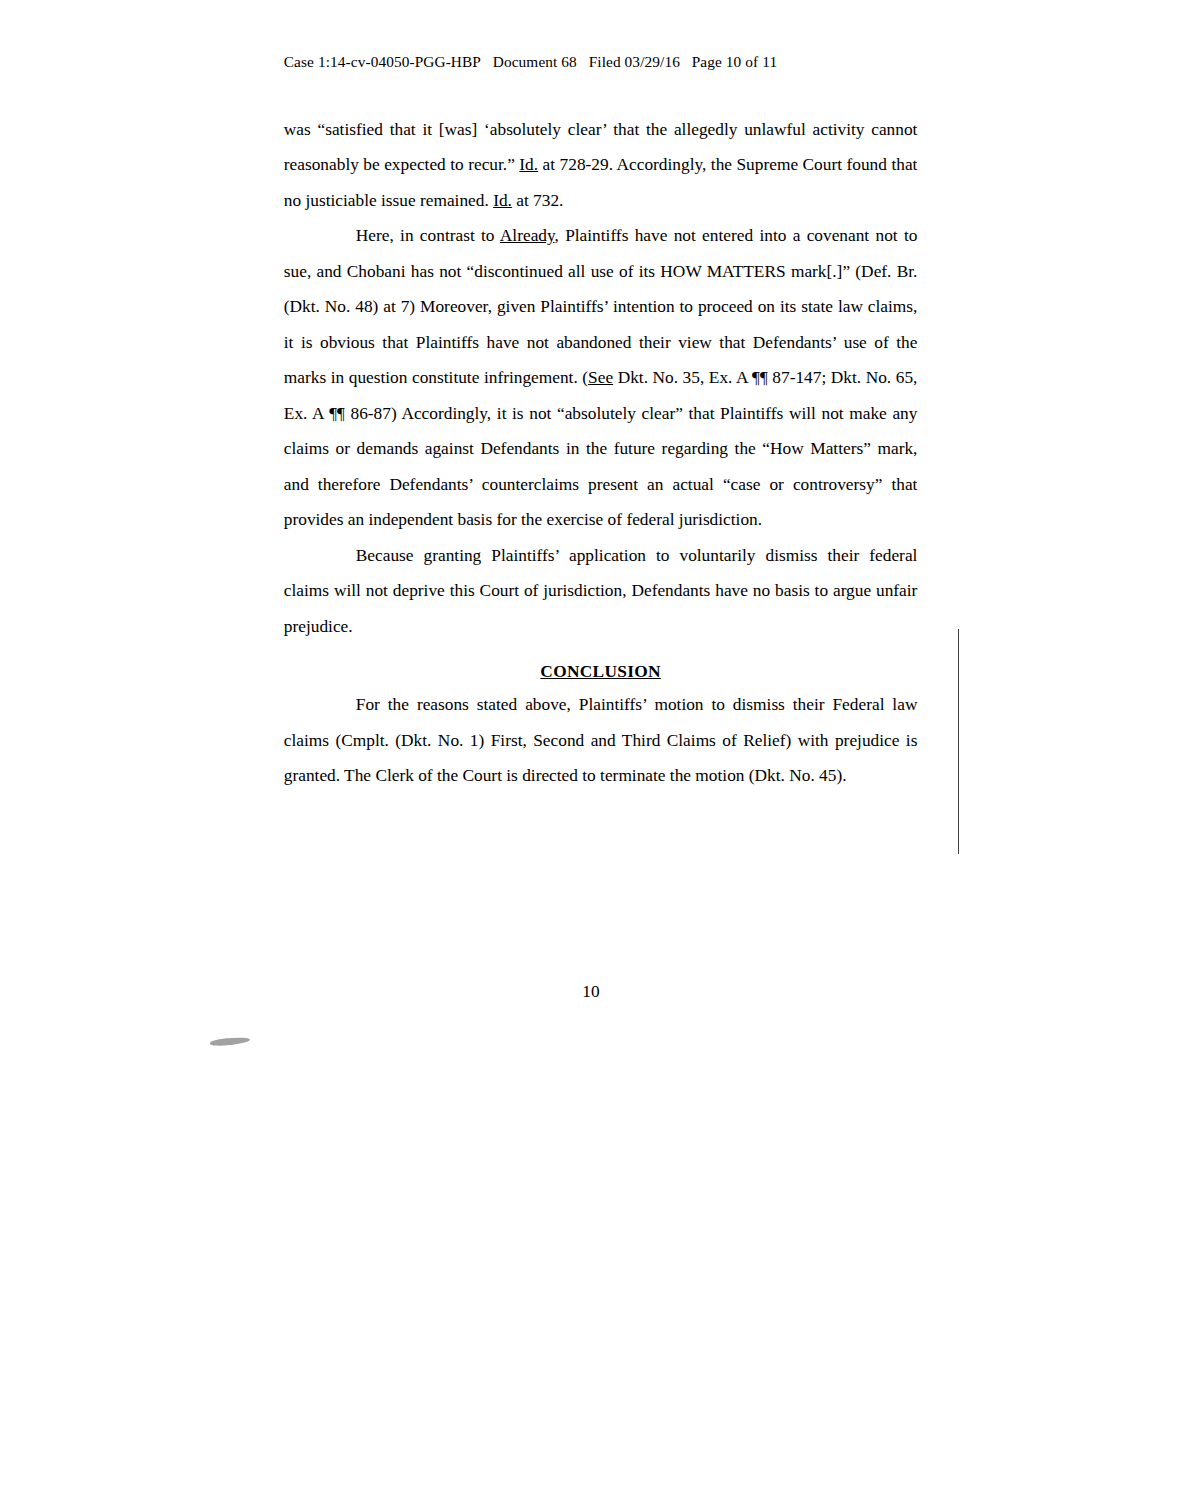Case 1:14-cv-04050-PGG-HBP Document 68 Filed 03/29/16 Page 10 of 11
was “satisfied that it [was] ‘absolutely clear’ that the allegedly unlawful activity cannot reasonably be expected to recur.” Id. at 728-29. Accordingly, the Supreme Court found that no justiciable issue remained. Id. at 732.
Here, in contrast to Already, Plaintiffs have not entered into a covenant not to sue, and Chobani has not “discontinued all use of its HOW MATTERS mark[.]” (Def. Br. (Dkt. No. 48) at 7) Moreover, given Plaintiffs’ intention to proceed on its state law claims, it is obvious that Plaintiffs have not abandoned their view that Defendants’ use of the marks in question constitute infringement. (See Dkt. No. 35, Ex. A ¶¶ 87-147; Dkt. No. 65, Ex. A ¶¶ 86-87) Accordingly, it is not “absolutely clear” that Plaintiffs will not make any claims or demands against Defendants in the future regarding the “How Matters” mark, and therefore Defendants’ counterclaims present an actual “case or controversy” that provides an independent basis for the exercise of federal jurisdiction.
Because granting Plaintiffs’ application to voluntarily dismiss their federal claims will not deprive this Court of jurisdiction, Defendants have no basis to argue unfair prejudice.
CONCLUSION
For the reasons stated above, Plaintiffs’ motion to dismiss their Federal law claims (Cmplt. (Dkt. No. 1) First, Second and Third Claims of Relief) with prejudice is granted. The Clerk of the Court is directed to terminate the motion (Dkt. No. 45).
10